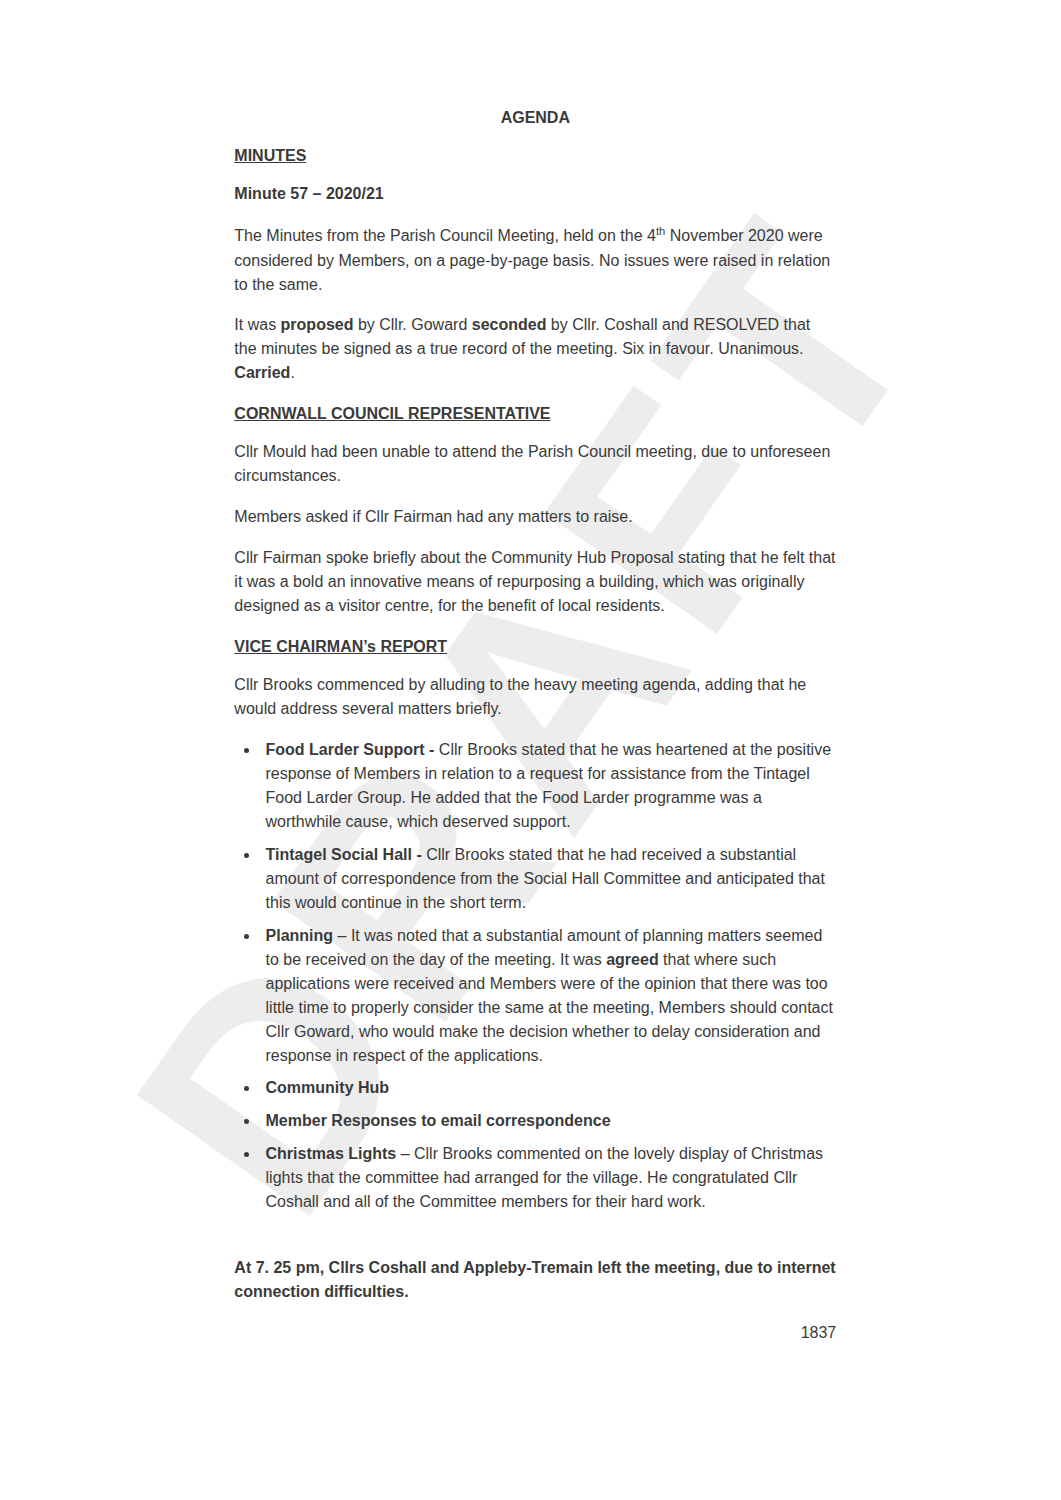DRAFT
AGENDA
MINUTES
Minute 57 – 2020/21
The Minutes from the Parish Council Meeting, held on the 4th November 2020 were considered by Members, on a page-by-page basis. No issues were raised in relation to the same.
It was proposed by Cllr. Goward seconded by Cllr. Coshall and RESOLVED that the minutes be signed as a true record of the meeting. Six in favour. Unanimous. Carried.
CORNWALL COUNCIL REPRESENTATIVE
Cllr Mould had been unable to attend the Parish Council meeting, due to unforeseen circumstances.
Members asked if Cllr Fairman had any matters to raise.
Cllr Fairman spoke briefly about the Community Hub Proposal stating that he felt that it was a bold an innovative means of repurposing a building, which was originally designed as a visitor centre, for the benefit of local residents.
VICE CHAIRMAN’s REPORT
Cllr Brooks commenced by alluding to the heavy meeting agenda, adding that he would address several matters briefly.
Food Larder Support - Cllr Brooks stated that he was heartened at the positive response of Members in relation to a request for assistance from the Tintagel Food Larder Group. He added that the Food Larder programme was a worthwhile cause, which deserved support.
Tintagel Social Hall - Cllr Brooks stated that he had received a substantial amount of correspondence from the Social Hall Committee and anticipated that this would continue in the short term.
Planning – It was noted that a substantial amount of planning matters seemed to be received on the day of the meeting. It was agreed that where such applications were received and Members were of the opinion that there was too little time to properly consider the same at the meeting, Members should contact Cllr Goward, who would make the decision whether to delay consideration and response in respect of the applications.
Community Hub
Member Responses to email correspondence
Christmas Lights – Cllr Brooks commented on the lovely display of Christmas lights that the committee had arranged for the village. He congratulated Cllr Coshall and all of the Committee members for their hard work.
At 7. 25 pm, Cllrs Coshall and Appleby-Tremain left the meeting, due to internet connection difficulties.
1837